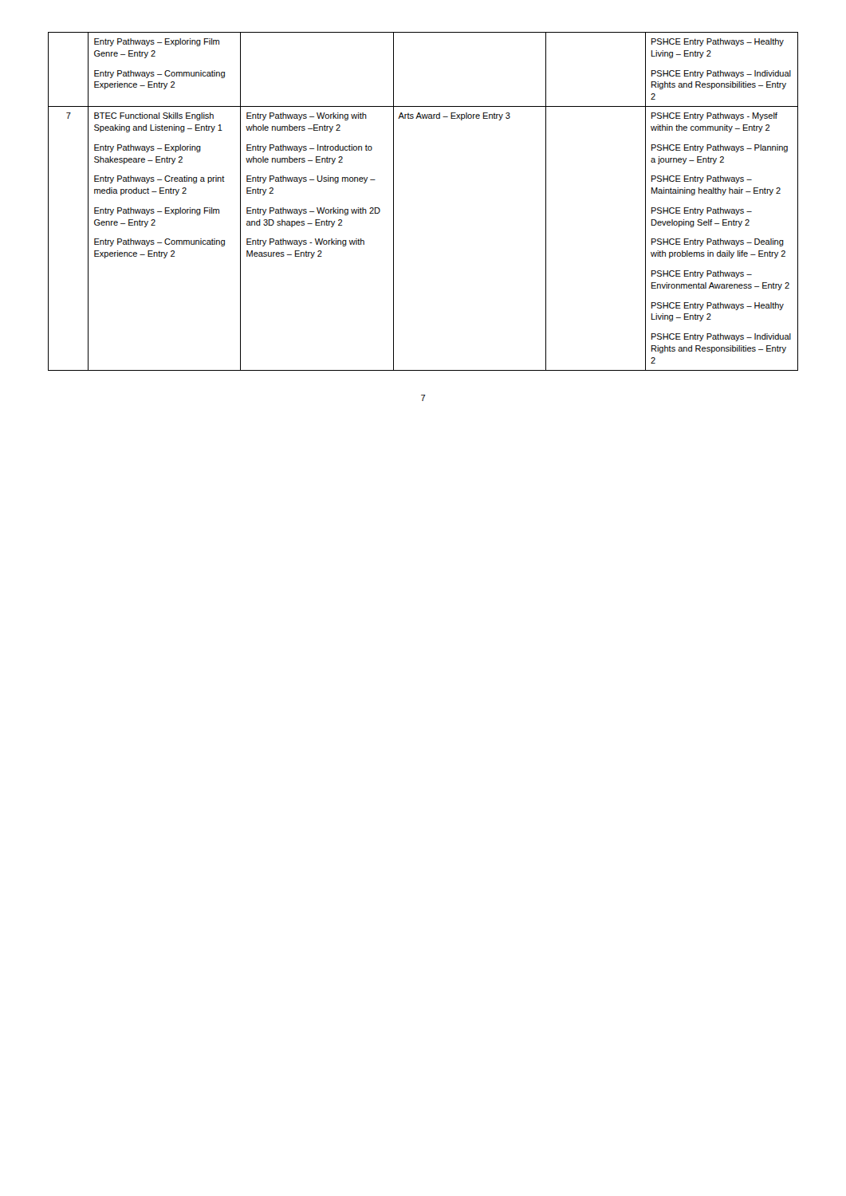| | Entry Pathways – Exploring Film Genre – Entry 2 Entry Pathways – Communicating Experience – Entry 2 | | | | PSHCE Entry Pathways – Healthy Living – Entry 2 PSHCE Entry Pathways – Individual Rights and Responsibilities – Entry 2 |
| 7 | BTEC Functional Skills English Speaking and Listening – Entry 1 Entry Pathways – Exploring Shakespeare – Entry 2 Entry Pathways – Creating a print media product – Entry 2 Entry Pathways – Exploring Film Genre – Entry 2 Entry Pathways – Communicating Experience – Entry 2 | Entry Pathways – Working with whole numbers –Entry 2 Entry Pathways – Introduction to whole numbers – Entry 2 Entry Pathways – Using money – Entry 2 Entry Pathways – Working with 2D and 3D shapes – Entry 2 Entry Pathways - Working with Measures – Entry 2 | Arts Award – Explore Entry 3 | | PSHCE Entry Pathways - Myself within the community – Entry 2 PSHCE Entry Pathways – Planning a journey – Entry 2 PSHCE Entry Pathways – Maintaining healthy hair – Entry 2 PSHCE Entry Pathways – Developing Self – Entry 2 PSHCE Entry Pathways – Dealing with problems in daily life – Entry 2 PSHCE Entry Pathways – Environmental Awareness – Entry 2 PSHCE Entry Pathways – Healthy Living – Entry 2 PSHCE Entry Pathways – Individual Rights and Responsibilities – Entry 2 |
7